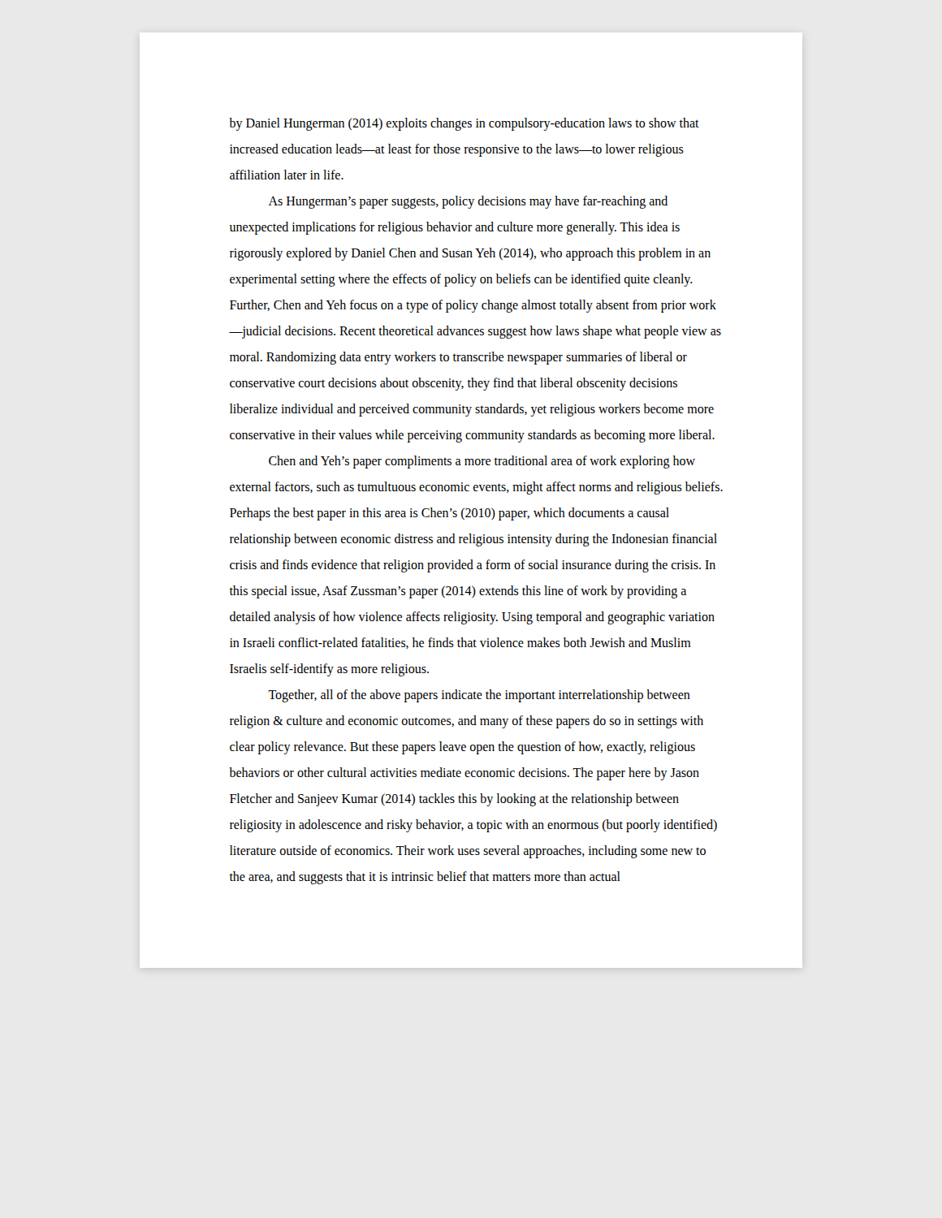by Daniel Hungerman (2014) exploits changes in compulsory-education laws to show that increased education leads—at least for those responsive to the laws—to lower religious affiliation later in life.
As Hungerman’s paper suggests, policy decisions may have far-reaching and unexpected implications for religious behavior and culture more generally. This idea is rigorously explored by Daniel Chen and Susan Yeh (2014), who approach this problem in an experimental setting where the effects of policy on beliefs can be identified quite cleanly. Further, Chen and Yeh focus on a type of policy change almost totally absent from prior work—judicial decisions. Recent theoretical advances suggest how laws shape what people view as moral. Randomizing data entry workers to transcribe newspaper summaries of liberal or conservative court decisions about obscenity, they find that liberal obscenity decisions liberalize individual and perceived community standards, yet religious workers become more conservative in their values while perceiving community standards as becoming more liberal.
Chen and Yeh’s paper compliments a more traditional area of work exploring how external factors, such as tumultuous economic events, might affect norms and religious beliefs. Perhaps the best paper in this area is Chen’s (2010) paper, which documents a causal relationship between economic distress and religious intensity during the Indonesian financial crisis and finds evidence that religion provided a form of social insurance during the crisis. In this special issue, Asaf Zussman’s paper (2014) extends this line of work by providing a detailed analysis of how violence affects religiosity. Using temporal and geographic variation in Israeli conflict-related fatalities, he finds that violence makes both Jewish and Muslim Israelis self-identify as more religious.
Together, all of the above papers indicate the important interrelationship between religion & culture and economic outcomes, and many of these papers do so in settings with clear policy relevance. But these papers leave open the question of how, exactly, religious behaviors or other cultural activities mediate economic decisions. The paper here by Jason Fletcher and Sanjeev Kumar (2014) tackles this by looking at the relationship between religiosity in adolescence and risky behavior, a topic with an enormous (but poorly identified) literature outside of economics. Their work uses several approaches, including some new to the area, and suggests that it is intrinsic belief that matters more than actual